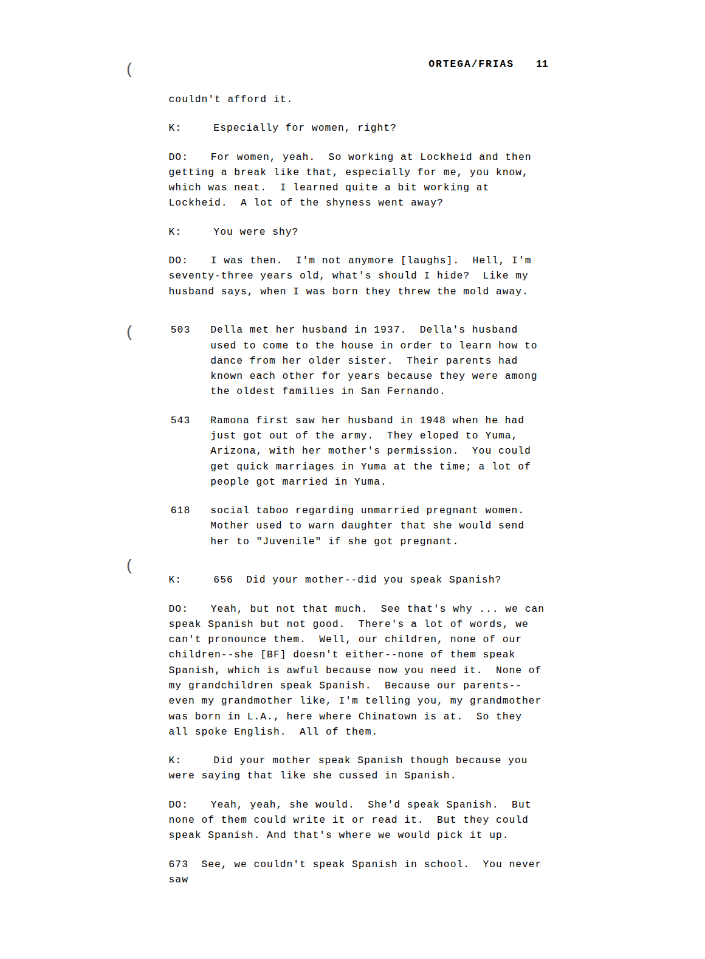( ( (
ORTEGA/FRIAS11
couldn't afford it.
K: Especially for women, right?
DO: For women, yeah. So working at Lockheid and then getting a break like that, especially for me, you know, which was neat. I learned quite a bit working at Lockheid. A lot of the shyness went away?
K: You were shy?
DO: I was then. I'm not anymore [laughs]. Hell, I'm seventy-three years old, what's should I hide? Like my husband says, when I was born they threw the mold away.
503
Della met her husband in 1937. Della's husband used to come to the house in order to learn how to dance from her older sister. Their parents had known each other for years because they were among the oldest families in San Fernando.
543
Ramona first saw her husband in 1948 when he had just got out of the army. They eloped to Yuma, Arizona, with her mother's permission. You could get quick marriages in Yuma at the time; a lot of people got married in Yuma.
618
social taboo regarding unmarried pregnant women. Mother used to warn daughter that she would send her to "Juvenile" if she got pregnant.
K: 656 Did your mother--did you speak Spanish?
DO: Yeah, but not that much. See that's why ... we can speak Spanish but not good. There's a lot of words, we can't pronounce them. Well, our children, none of our children--she [BF] doesn't either--none of them speak Spanish, which is awful because now you need it. None of my grandchildren speak Spanish. Because our parents--even my grandmother like, I'm telling you, my grandmother was born in L.A., here where Chinatown is at. So they all spoke English. All of them.
K: Did your mother speak Spanish though because you were saying that like she cussed in Spanish.
DO: Yeah, yeah, she would. She'd speak Spanish. But none of them could write it or read it. But they could speak Spanish. And that's where we would pick it up.
673 See, we couldn't speak Spanish in school. You never saw